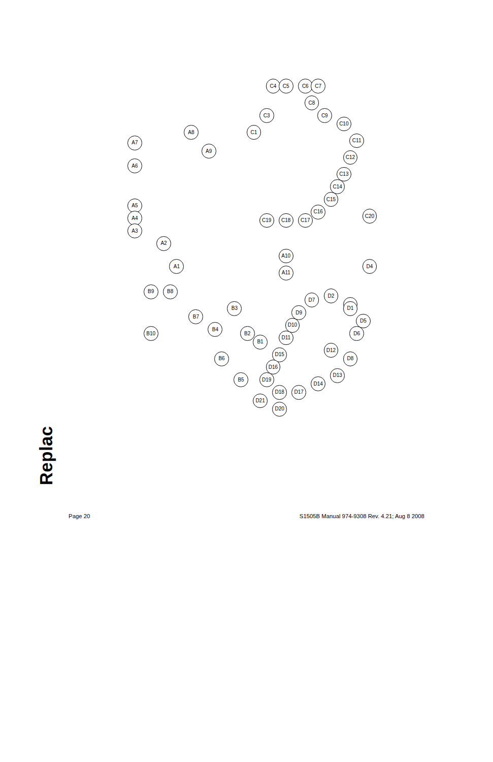Replac
A7 A6 A8 A9 A5 A4 A3 A2 A1 A10 A11 B9 B8 B10 B7 B4 B3 B2 B1 B6 B5 C4 C5 C6 C7 C8 C9 C10 C11 C12 C13 C14 C15 C16 C17 C18 C19 C20 C1 C3 D4 D2 D3 D7 D9 D10 D11 D15 D16 D19 D18 D17 D14 D13 D8 D12 D6 D5 D1 D21 D20
Page 20 S1505B Manual 974-9308 Rev. 4.21; Aug 8 2008